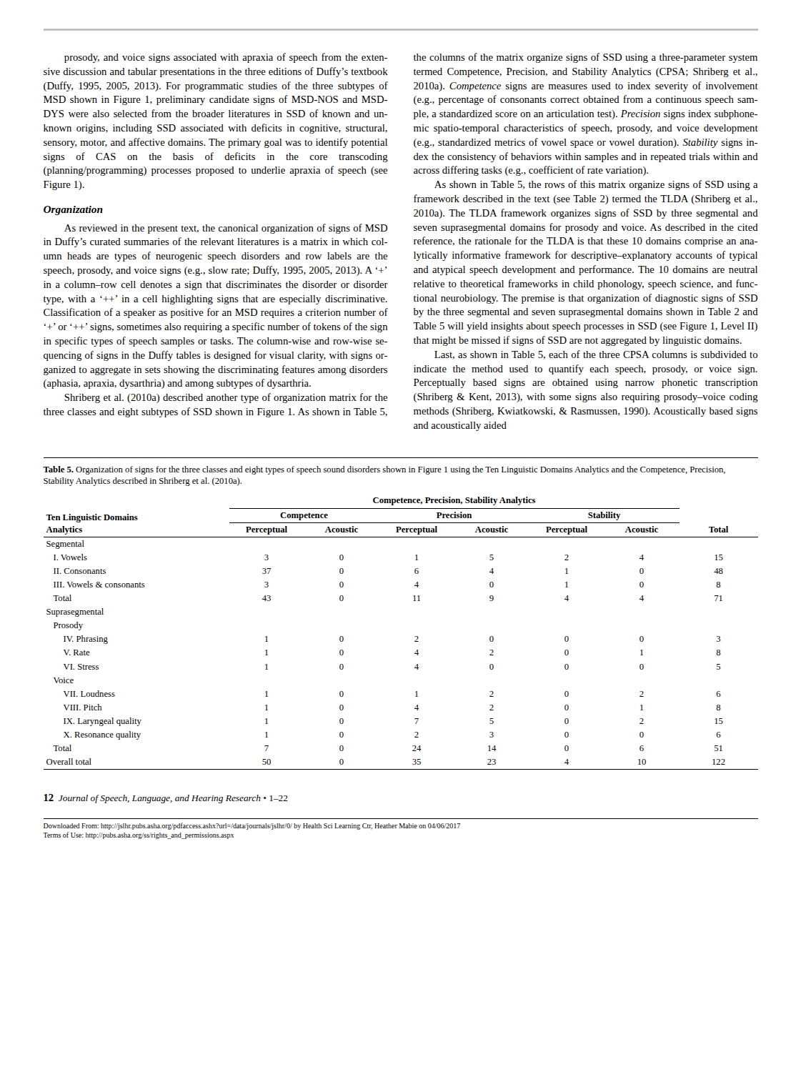prosody, and voice signs associated with apraxia of speech from the extensive discussion and tabular presentations in the three editions of Duffy’s textbook (Duffy, 1995, 2005, 2013). For programmatic studies of the three subtypes of MSD shown in Figure 1, preliminary candidate signs of MSD-NOS and MSD-DYS were also selected from the broader literatures in SSD of known and unknown origins, including SSD associated with deficits in cognitive, structural, sensory, motor, and affective domains. The primary goal was to identify potential signs of CAS on the basis of deficits in the core transcoding (planning/programming) processes proposed to underlie apraxia of speech (see Figure 1).
Organization
As reviewed in the present text, the canonical organization of signs of MSD in Duffy’s curated summaries of the relevant literatures is a matrix in which column heads are types of neurogenic speech disorders and row labels are the speech, prosody, and voice signs (e.g., slow rate; Duffy, 1995, 2005, 2013). A ‘+’ in a column–row cell denotes a sign that discriminates the disorder or disorder type, with a ‘++’ in a cell highlighting signs that are especially discriminative. Classification of a speaker as positive for an MSD requires a criterion number of ‘+’ or ‘++’ signs, sometimes also requiring a specific number of tokens of the sign in specific types of speech samples or tasks. The column-wise and row-wise sequencing of signs in the Duffy tables is designed for visual clarity, with signs organized to aggregate in sets showing the discriminating features among disorders (aphasia, apraxia, dysarthria) and among subtypes of dysarthria.
Shriberg et al. (2010a) described another type of organization matrix for the three classes and eight subtypes of SSD shown in Figure 1. As shown in Table 5, the columns of the matrix organize signs of SSD using a three-parameter system termed Competence, Precision, and Stability Analytics (CPSA; Shriberg et al., 2010a). Competence signs are measures used to index severity of involvement (e.g., percentage of consonants correct obtained from a continuous speech sample, a standardized score on an articulation test). Precision signs index subphonemic spatio-temporal characteristics of speech, prosody, and voice development (e.g., standardized metrics of vowel space or vowel duration). Stability signs index the consistency of behaviors within samples and in repeated trials within and across differing tasks (e.g., coefficient of rate variation).
As shown in Table 5, the rows of this matrix organize signs of SSD using a framework described in the text (see Table 2) termed the TLDA (Shriberg et al., 2010a). The TLDA framework organizes signs of SSD by three segmental and seven suprasegmental domains for prosody and voice. As described in the cited reference, the rationale for the TLDA is that these 10 domains comprise an analytically informative framework for descriptive–explanatory accounts of typical and atypical speech development and performance. The 10 domains are neutral relative to theoretical frameworks in child phonology, speech science, and functional neurobiology. The premise is that organization of diagnostic signs of SSD by the three segmental and seven suprasegmental domains shown in Table 2 and Table 5 will yield insights about speech processes in SSD (see Figure 1, Level II) that might be missed if signs of SSD are not aggregated by linguistic domains.
Last, as shown in Table 5, each of the three CPSA columns is subdivided to indicate the method used to quantify each speech, prosody, or voice sign. Perceptually based signs are obtained using narrow phonetic transcription (Shriberg & Kent, 2013), with some signs also requiring prosody–voice coding methods (Shriberg, Kwiatkowski, & Rasmussen, 1990). Acoustically based signs and acoustically aided
Table 5. Organization of signs for the three classes and eight types of speech sound disorders shown in Figure 1 using the Ten Linguistic Domains Analytics and the Competence, Precision, Stability Analytics described in Shriberg et al. (2010a).
| | Competence, Precision, Stability Analytics | |
| --- | --- | --- |
| Ten Linguistic Domains Analytics | Competence | Precision | Stability | Total |
| Perceptual | Acoustic | Perceptual | Acoustic | Perceptual | Acoustic |
| Segmental | | | | | | | |
| I. Vowels | 3 | 0 | 1 | 5 | 2 | 4 | 15 |
| II. Consonants | 37 | 0 | 6 | 4 | 1 | 0 | 48 |
| III. Vowels & consonants | 3 | 0 | 4 | 0 | 1 | 0 | 8 |
| Total | 43 | 0 | 11 | 9 | 4 | 4 | 71 |
| Suprasegmental | | | | | | | |
| Prosody | | | | | | | |
| IV. Phrasing | 1 | 0 | 2 | 0 | 0 | 0 | 3 |
| V. Rate | 1 | 0 | 4 | 2 | 0 | 1 | 8 |
| VI. Stress | 1 | 0 | 4 | 0 | 0 | 0 | 5 |
| Voice | | | | | | | |
| VII. Loudness | 1 | 0 | 1 | 2 | 0 | 2 | 6 |
| VIII. Pitch | 1 | 0 | 4 | 2 | 0 | 1 | 8 |
| IX. Laryngeal quality | 1 | 0 | 7 | 5 | 0 | 2 | 15 |
| X. Resonance quality | 1 | 0 | 2 | 3 | 0 | 0 | 6 |
| Total | 7 | 0 | 24 | 14 | 0 | 6 | 51 |
| Overall total | 50 | 0 | 35 | 23 | 4 | 10 | 122 |
12 Journal of Speech, Language, and Hearing Research • 1–22
Downloaded From: http://jslhr.pubs.asha.org/pdfaccess.ashx?url=/data/journals/jslhr/0/ by Health Sci Learning Ctr, Heather Mabie on 04/06/2017
Terms of Use: http://pubs.asha.org/ss/rights_and_permissions.aspx